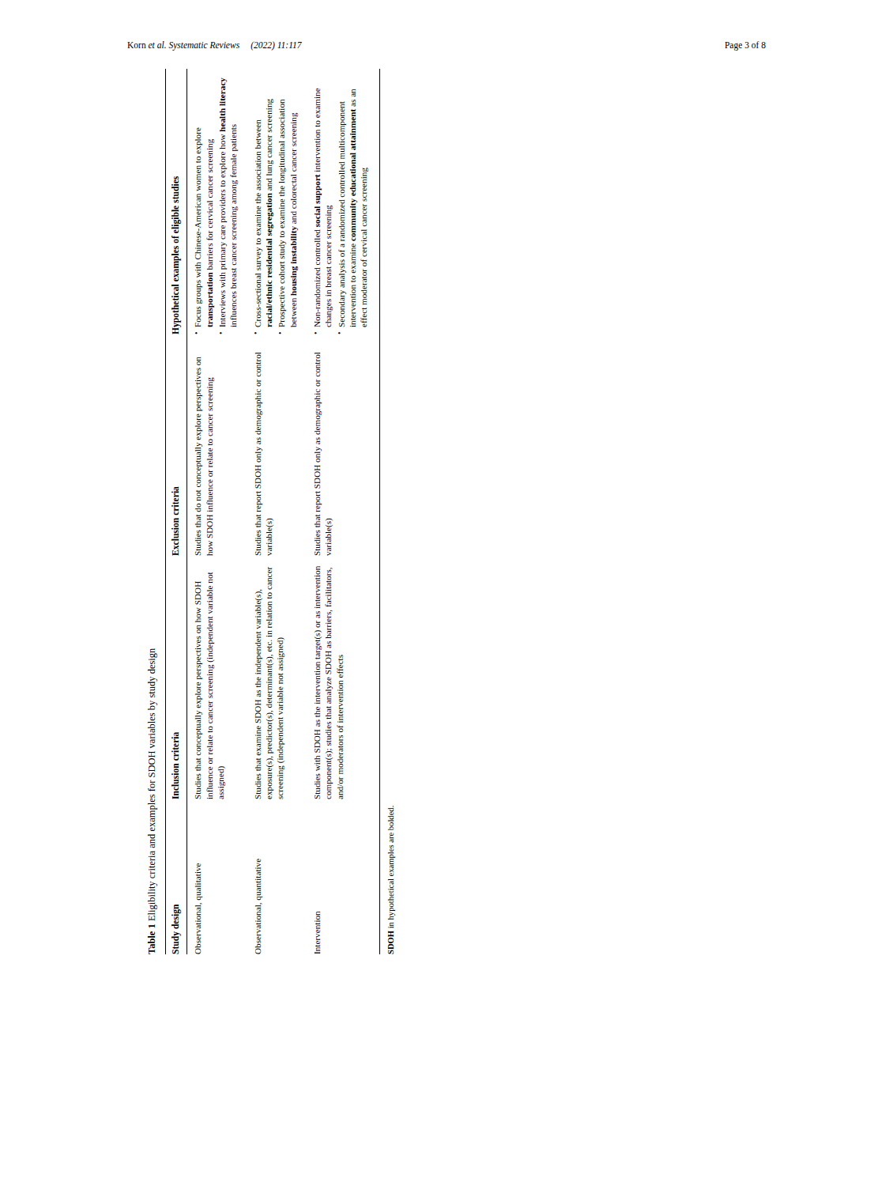Korn et al. Systematic Reviews(2022) 11:117
Page 3 of 8
Table 1 Eligibility criteria and examples for SDOH variables by study design
| Study design | Inclusion criteria | Exclusion criteria | Hypothetical examples of eligible studies |
| --- | --- | --- | --- |
| Observational, qualitative | Studies that conceptually explore perspectives on how SDOH influence or relate to cancer screening (independent variable not assigned) | Studies that do not conceptually explore perspectives on how SDOH influence or relate to cancer screening | Focus groups with Chinese-American women to explore transportation barriers for cervical cancer screening Interviews with primary care providers to explore how health literacy influences breast cancer screening among female patients |
| Observational, quantitative | Studies that examine SDOH as the independent variable(s), exposure(s), predictor(s), determinant(s), etc. in relation to cancer screening (independent variable not assigned) | Studies that report SDOH only as demographic or control variable(s) | Cross-sectional survey to examine the association between racial/ethnic residential segregation and lung cancer screening Prospective cohort study to examine the longitudinal association between housing instability and colorectal cancer screening |
| Intervention | Studies with SDOH as the intervention target(s) or as intervention component(s); studies that analyze SDOH as barriers, facilitators, and/or moderators of intervention effects | Studies that report SDOH only as demographic or control variable(s) | Non-randomized controlled social support intervention to examine changes in breast cancer screening Secondary analysis of a randomized controlled multicomponent intervention to examine community educational attainment as an effect moderator of cervical cancer screening |
SDOH in hypothetical examples are bolded.